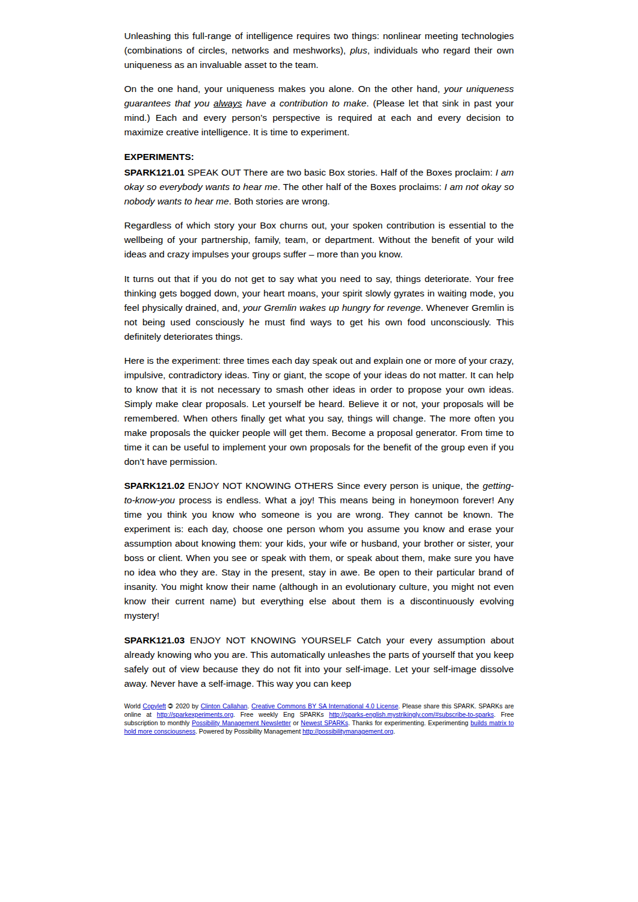Unleashing this full-range of intelligence requires two things: nonlinear meeting technologies (combinations of circles, networks and meshworks), plus, individuals who regard their own uniqueness as an invaluable asset to the team.
On the one hand, your uniqueness makes you alone. On the other hand, your uniqueness guarantees that you always have a contribution to make. (Please let that sink in past your mind.) Each and every person’s perspective is required at each and every decision to maximize creative intelligence. It is time to experiment.
EXPERIMENTS:
SPARK121.01 SPEAK OUT There are two basic Box stories. Half of the Boxes proclaim: I am okay so everybody wants to hear me. The other half of the Boxes proclaims: I am not okay so nobody wants to hear me. Both stories are wrong.
Regardless of which story your Box churns out, your spoken contribution is essential to the wellbeing of your partnership, family, team, or department. Without the benefit of your wild ideas and crazy impulses your groups suffer – more than you know.
It turns out that if you do not get to say what you need to say, things deteriorate. Your free thinking gets bogged down, your heart moans, your spirit slowly gyrates in waiting mode, you feel physically drained, and, your Gremlin wakes up hungry for revenge. Whenever Gremlin is not being used consciously he must find ways to get his own food unconsciously. This definitely deteriorates things.
Here is the experiment: three times each day speak out and explain one or more of your crazy, impulsive, contradictory ideas. Tiny or giant, the scope of your ideas do not matter. It can help to know that it is not necessary to smash other ideas in order to propose your own ideas. Simply make clear proposals. Let yourself be heard. Believe it or not, your proposals will be remembered. When others finally get what you say, things will change. The more often you make proposals the quicker people will get them. Become a proposal generator. From time to time it can be useful to implement your own proposals for the benefit of the group even if you don’t have permission.
SPARK121.02 ENJOY NOT KNOWING OTHERS Since every person is unique, the getting-to-know-you process is endless. What a joy! This means being in honeymoon forever! Any time you think you know who someone is you are wrong. They cannot be known. The experiment is: each day, choose one person whom you assume you know and erase your assumption about knowing them: your kids, your wife or husband, your brother or sister, your boss or client. When you see or speak with them, or speak about them, make sure you have no idea who they are. Stay in the present, stay in awe. Be open to their particular brand of insanity. You might know their name (although in an evolutionary culture, you might not even know their current name) but everything else about them is a discontinuously evolving mystery!
SPARK121.03 ENJOY NOT KNOWING YOURSELF Catch your every assumption about already knowing who you are. This automatically unleashes the parts of yourself that you keep safely out of view because they do not fit into your self-image. Let your self-image dissolve away. Never have a self-image. This way you can keep
World Copyleft 🄯 2020 by Clinton Callahan. Creative Commons BY SA International 4.0 License. Please share this SPARK. SPARKs are online at http://sparkexperiments.org. Free weekly Eng SPARKs http://sparks-english.mystrikingly.com/#subscribe-to-sparks. Free subscription to monthly Possibility Management Newsletter or Newest SPARKs. Thanks for experimenting. Experimenting builds matrix to hold more consciousness. Powered by Possibility Management http://possibilitymanagement.org.